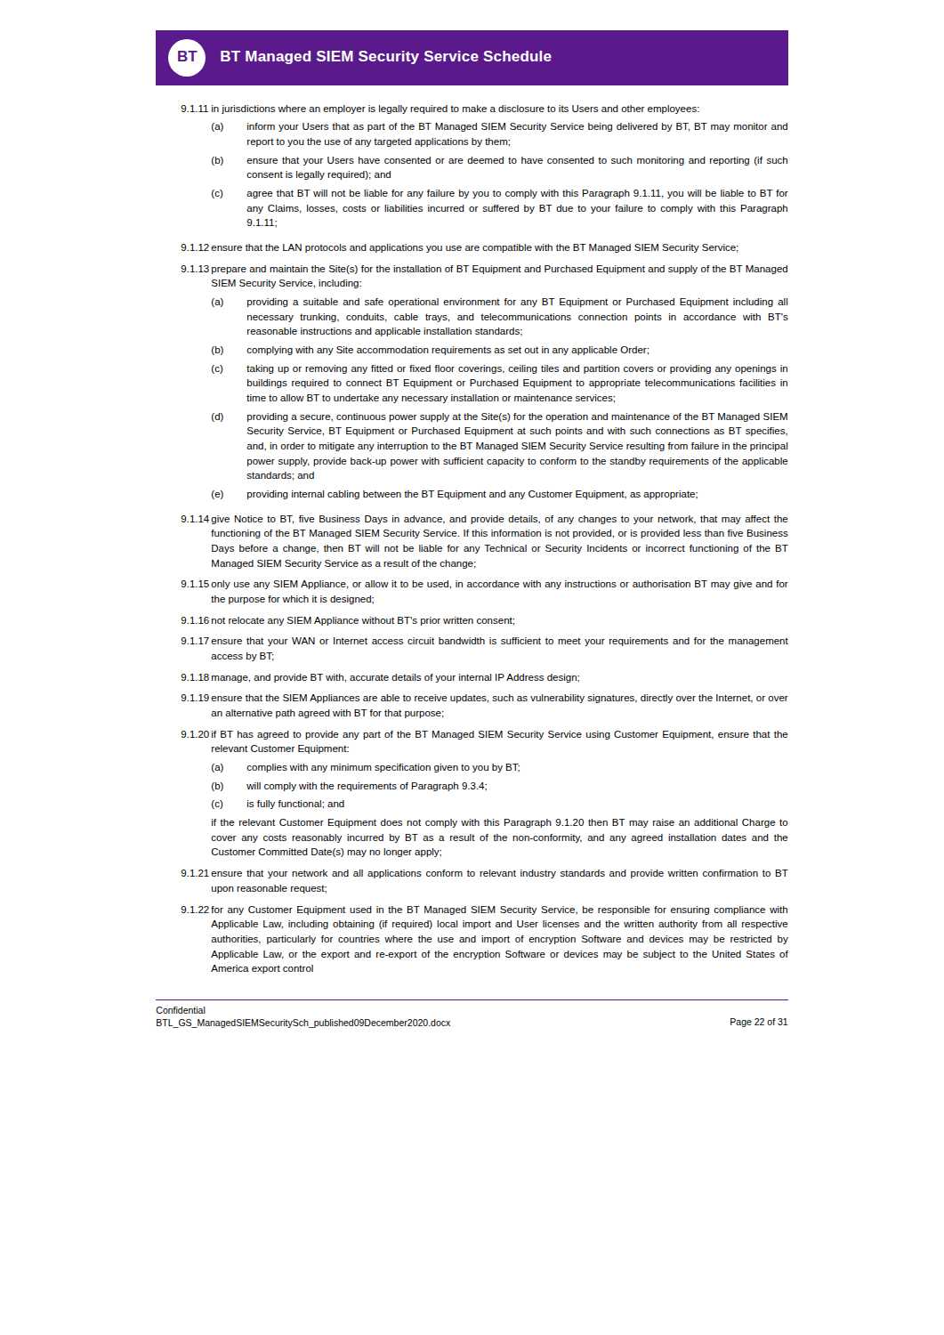BT
BT Managed SIEM Security Service Schedule
9.1.11
in jurisdictions where an employer is legally required to make a disclosure to its Users and other employees:
(a)
inform your Users that as part of the BT Managed SIEM Security Service being delivered by BT, BT may monitor and report to you the use of any targeted applications by them;
(b)
ensure that your Users have consented or are deemed to have consented to such monitoring and reporting (if such consent is legally required); and
(c)
agree that BT will not be liable for any failure by you to comply with this Paragraph 9.1.11, you will be liable to BT for any Claims, losses, costs or liabilities incurred or suffered by BT due to your failure to comply with this Paragraph 9.1.11;
9.1.12
ensure that the LAN protocols and applications you use are compatible with the BT Managed SIEM Security Service;
9.1.13
prepare and maintain the Site(s) for the installation of BT Equipment and Purchased Equipment and supply of the BT Managed SIEM Security Service, including:
(a)
providing a suitable and safe operational environment for any BT Equipment or Purchased Equipment including all necessary trunking, conduits, cable trays, and telecommunications connection points in accordance with BT's reasonable instructions and applicable installation standards;
(b)
complying with any Site accommodation requirements as set out in any applicable Order;
(c)
taking up or removing any fitted or fixed floor coverings, ceiling tiles and partition covers or providing any openings in buildings required to connect BT Equipment or Purchased Equipment to appropriate telecommunications facilities in time to allow BT to undertake any necessary installation or maintenance services;
(d)
providing a secure, continuous power supply at the Site(s) for the operation and maintenance of the BT Managed SIEM Security Service, BT Equipment or Purchased Equipment at such points and with such connections as BT specifies, and, in order to mitigate any interruption to the BT Managed SIEM Security Service resulting from failure in the principal power supply, provide back-up power with sufficient capacity to conform to the standby requirements of the applicable standards; and
(e)
providing internal cabling between the BT Equipment and any Customer Equipment, as appropriate;
9.1.14
give Notice to BT, five Business Days in advance, and provide details, of any changes to your network, that may affect the functioning of the BT Managed SIEM Security Service. If this information is not provided, or is provided less than five Business Days before a change, then BT will not be liable for any Technical or Security Incidents or incorrect functioning of the BT Managed SIEM Security Service as a result of the change;
9.1.15
only use any SIEM Appliance, or allow it to be used, in accordance with any instructions or authorisation BT may give and for the purpose for which it is designed;
9.1.16
not relocate any SIEM Appliance without BT's prior written consent;
9.1.17
ensure that your WAN or Internet access circuit bandwidth is sufficient to meet your requirements and for the management access by BT;
9.1.18
manage, and provide BT with, accurate details of your internal IP Address design;
9.1.19
ensure that the SIEM Appliances are able to receive updates, such as vulnerability signatures, directly over the Internet, or over an alternative path agreed with BT for that purpose;
9.1.20
if BT has agreed to provide any part of the BT Managed SIEM Security Service using Customer Equipment, ensure that the relevant Customer Equipment:
(a)
complies with any minimum specification given to you by BT;
(b)
will comply with the requirements of Paragraph 9.3.4;
(c)
is fully functional; and
if the relevant Customer Equipment does not comply with this Paragraph 9.1.20 then BT may raise an additional Charge to cover any costs reasonably incurred by BT as a result of the non-conformity, and any agreed installation dates and the Customer Committed Date(s) may no longer apply;
9.1.21
ensure that your network and all applications conform to relevant industry standards and provide written confirmation to BT upon reasonable request;
9.1.22
for any Customer Equipment used in the BT Managed SIEM Security Service, be responsible for ensuring compliance with Applicable Law, including obtaining (if required) local import and User licenses and the written authority from all respective authorities, particularly for countries where the use and import of encryption Software and devices may be restricted by Applicable Law, or the export and re-export of the encryption Software or devices may be subject to the United States of America export control
Confidential
BTL_GS_ManagedSIEMSecuritySch_published09December2020.docx
Page 22 of 31